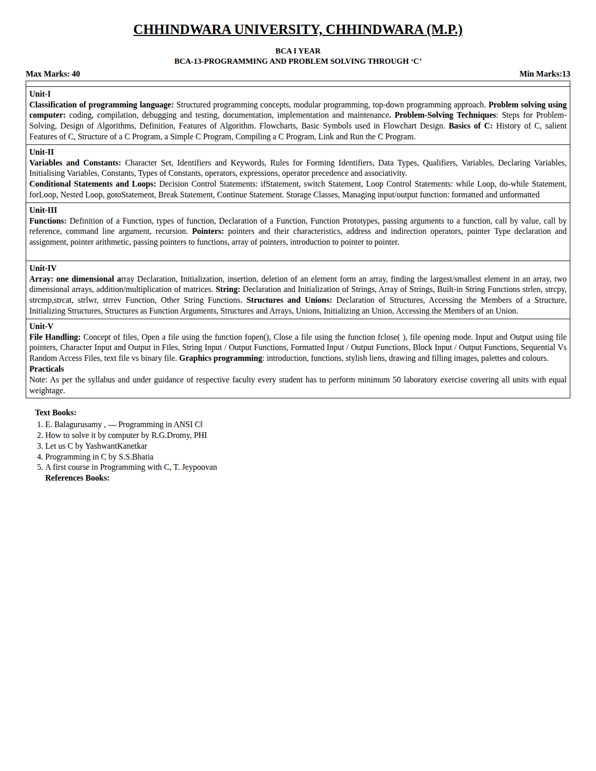CHHINDWARA UNIVERSITY, CHHINDWARA (M.P.)
BCA I YEAR
BCA-13-PROGRAMMING AND PROBLEM SOLVING THROUGH ‘C’
Max Marks: 40 Min Marks:13
| Unit-I Classification of programming language: Structured programming concepts, modular programming, top-down programming approach. Problem solving using computer: coding, compilation, debugging and testing, documentation, implementation and maintenance . Problem-Solving Techniques : Steps for Problem-Solving, Design of Algorithms, Definition, Features of Algorithm. Flowcharts, Basic Symbols used in Flowchart Design. Basics of C: History of C, salient Features of C, Structure of a C Program, a Simple C Program, Compiling a C Program, Link and Run the C Program. |
| Unit-II Variables and Constants: Character Set, Identifiers and Keywords, Rules for Forming Identifiers, Data Types, Qualifiers, Variables, Declaring Variables, Initialising Variables, Constants, Types of Constants, operators, expressions, operator precedence and associativity. Conditional Statements and Loops: Decision Control Statements: ifStatement, switch Statement, Loop Control Statements: while Loop, do-while Statement, forLoop, Nested Loop, gotoStatement, Break Statement, Continue Statement. Storage Classes, Managing input/output function: formatted and unformatted |
| Unit-III Functions: Definition of a Function, types of function, Declaration of a Function, Function Prototypes, passing arguments to a function, call by value, call by reference, command line argument, recursion. Pointers: pointers and their characteristics, address and indirection operators, pointer Type declaration and assignment, pointer arithmetic, passing pointers to functions, array of pointers, introduction to pointer to pointer. |
| Unit-IV Array: one dimensional a rray Declaration, Initialization, insertion, deletion of an element form an array, finding the largest/smallest element in an array, two dimensional arrays, addition/multiplication of matrices. String: Declaration and Initialization of Strings, Array of Strings, Built-in String Functions strlen, strcpy, strcmp,strcat, strlwr, strrev Function, Other String Functions. Structures and Unions: Declaration of Structures, Accessing the Members of a Structure, Initializing Structures, Structures as Function Arguments, Structures and Arrays, Unions, Initializing an Union, Accessing the Members of an Union. |
| Unit-V File Handling: Concept of files, Open a file using the function fopen(), Close a file using the function fclose( ), file opening mode. Input and Output using file pointers, Character Input and Output in Files, String Input / Output Functions, Formatted Input / Output Functions, Block Input / Output Functions, Sequential Vs Random Access Files, text file vs binary file. Graphics programming : introduction, functions, stylish liens, drawing and filling images, palettes and colours. Practicals Note: As per the syllabus and under guidance of respective faculty every student has to perform minimum 50 laboratory exercise covering all units with equal weightage. |
Text Books:
E. Balagurusamy , ― Programming in ANSI C‖
How to solve it by computer by R.G.Dromy, PHI
Let us C by YashwantKanetkar
Programming in C by S.S.Bhatia
A first course in Programming with C, T. Jeypoovan
References Books: